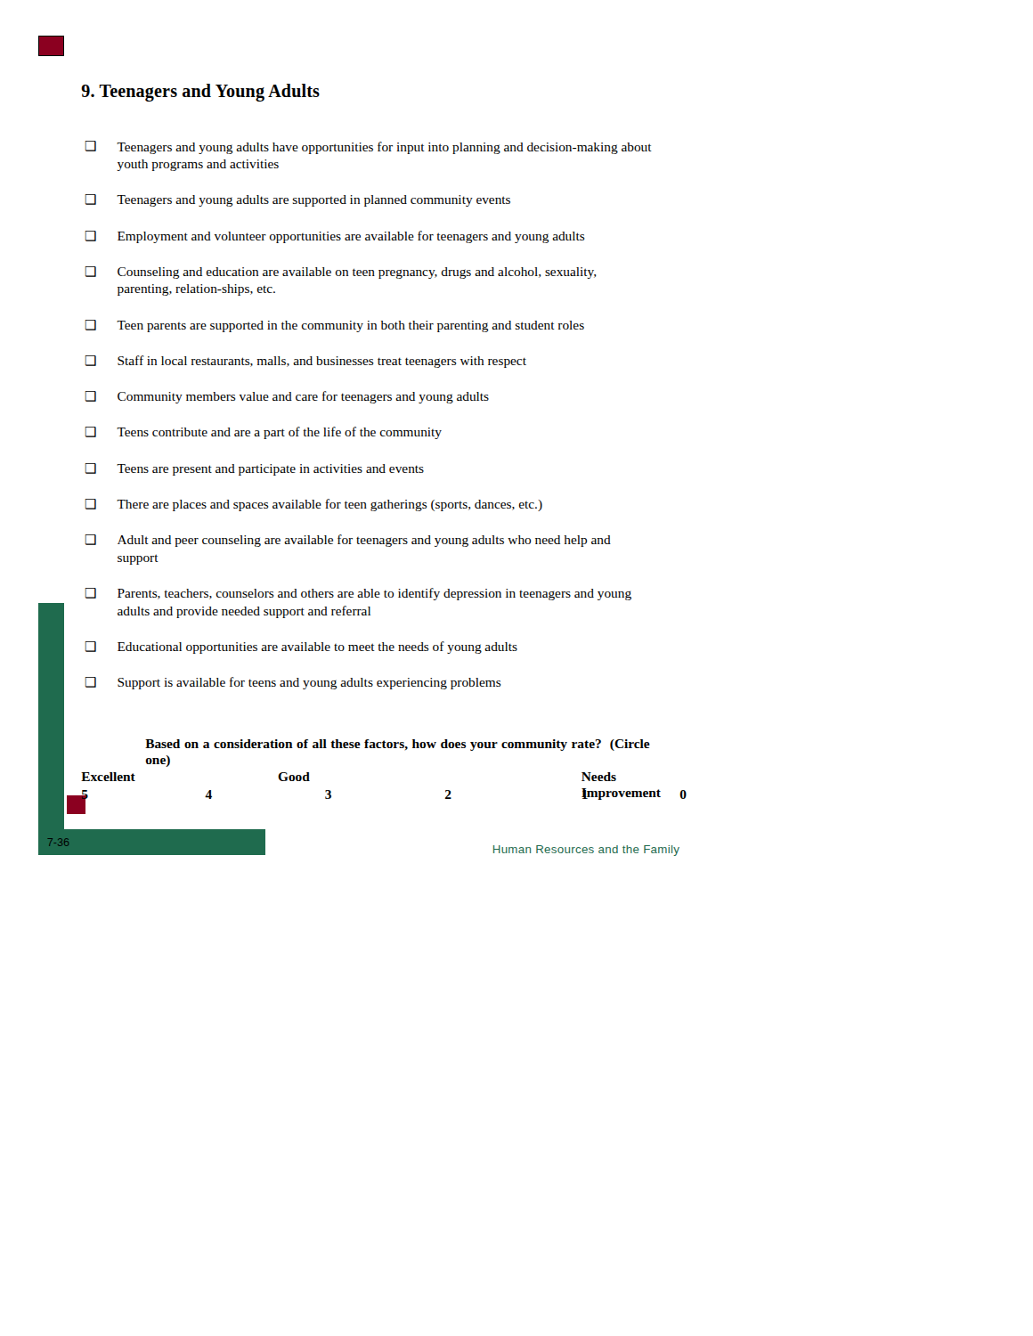7-36
Human Resources and the Family
9. Teenagers and Young Adults
Teenagers and young adults have opportunities for input into planning and decision-making about youth programs and activities
Teenagers and young adults are supported in planned community events
Employment and volunteer opportunities are available for teenagers and young adults
Counseling and education are available on teen pregnancy, drugs and alcohol, sexuality, parenting, relation-ships, etc.
Teen parents are supported in the community in both their parenting and student roles
Staff in local restaurants, malls, and businesses treat teenagers with respect
Community members value and care for teenagers and young adults
Teens contribute and are a part of the life of the community
Teens are present and participate in activities and events
There are places and spaces available for teen gatherings (sports, dances, etc.)
Adult and peer counseling are available for teenagers and young adults who need help and support
Parents, teachers, counselors and others are able to identify depression in teenagers and young adults and provide needed support and referral
Educational opportunities are available to meet the needs of young adults
Support is available for teens and young adults experiencing problems
Based on a consideration of all these factors, how does your community rate? (Circle one)
Excellent Good Needs Improvement
5 4 3 2 1 0